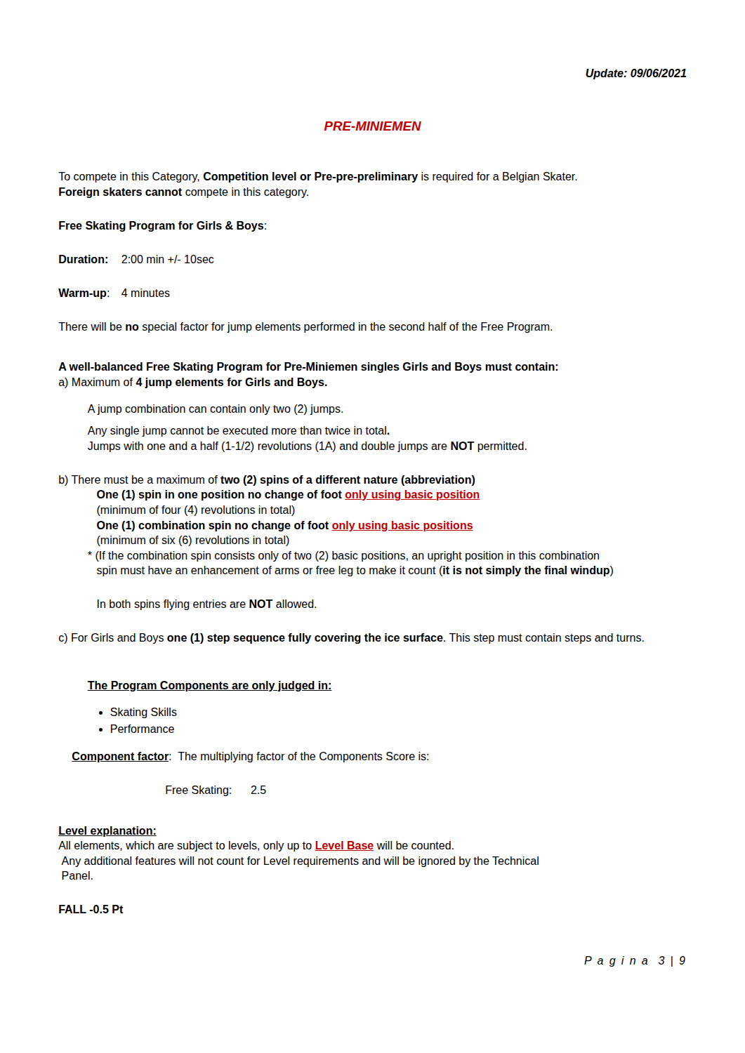Update: 09/06/2021
PRE-MINIEMEN
To compete in this Category, Competition level or Pre-pre-preliminary is required for a Belgian Skater.
Foreign skaters cannot compete in this category.
Free Skating Program for Girls & Boys:
Duration: 2:00 min +/- 10sec
Warm-up: 4 minutes
There will be no special factor for jump elements performed in the second half of the Free Program.
A well-balanced Free Skating Program for Pre-Miniemen singles Girls and Boys must contain:
a) Maximum of 4 jump elements for Girls and Boys.
A jump combination can contain only two (2) jumps.
Any single jump cannot be executed more than twice in total.
Jumps with one and a half (1-1/2) revolutions (1A) and double jumps are NOT permitted.
b) There must be a maximum of two (2) spins of a different nature (abbreviation)
One (1) spin in one position no change of foot only using basic position
(minimum of four (4) revolutions in total)
One (1) combination spin no change of foot only using basic positions
(minimum of six (6) revolutions in total)
* (If the combination spin consists only of two (2) basic positions, an upright position in this combination
spin must have an enhancement of arms or free leg to make it count (it is not simply the final windup)
In both spins flying entries are NOT allowed.
c) For Girls and Boys one (1) step sequence fully covering the ice surface. This step must contain steps and turns.
The Program Components are only judged in:
Skating Skills
Performance
Component factor: The multiplying factor of the Components Score is:
Free Skating: 2.5
Level explanation:
All elements, which are subject to levels, only up to Level Base will be counted.
Any additional features will not count for Level requirements and will be ignored by the Technical
Panel.
FALL -0.5 Pt
P a g i n a 3 | 9